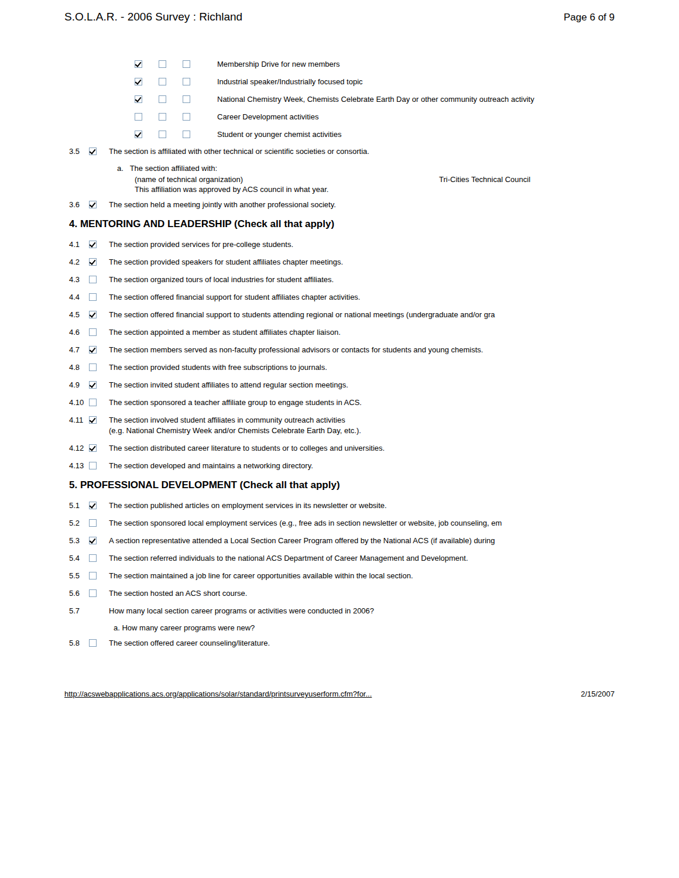S.O.L.A.R. - 2006 Survey : Richland
Page 6 of 9
Membership Drive for new members
Industrial speaker/Industrially focused topic
National Chemistry Week, Chemists Celebrate Earth Day or other community outreach activity
Career Development activities
Student or younger chemist activities
3.5
The section is affiliated with other technical or scientific societies or consortia.
a. The section affiliated with:
(name of technical organization)
Tri-Cities Technical Council
This affiliation was approved by ACS council in what year.
3.6
The section held a meeting jointly with another professional society.
4. MENTORING AND LEADERSHIP (Check all that apply)
4.1
The section provided services for pre-college students.
4.2
The section provided speakers for student affiliates chapter meetings.
4.3
The section organized tours of local industries for student affiliates.
4.4
The section offered financial support for student affiliates chapter activities.
4.5
The section offered financial support to students attending regional or national meetings (undergraduate and/or gra
4.6
The section appointed a member as student affiliates chapter liaison.
4.7
The section members served as non-faculty professional advisors or contacts for students and young chemists.
4.8
The section provided students with free subscriptions to journals.
4.9
The section invited student affiliates to attend regular section meetings.
4.10
The section sponsored a teacher affiliate group to engage students in ACS.
4.11
The section involved student affiliates in community outreach activities
(e.g. National Chemistry Week and/or Chemists Celebrate Earth Day, etc.).
4.12
The section distributed career literature to students or to colleges and universities.
4.13
The section developed and maintains a networking directory.
5. PROFESSIONAL DEVELOPMENT (Check all that apply)
5.1
The section published articles on employment services in its newsletter or website.
5.2
The section sponsored local employment services (e.g., free ads in section newsletter or website, job counseling, em
5.3
A section representative attended a Local Section Career Program offered by the National ACS (if available) during
5.4
The section referred individuals to the national ACS Department of Career Management and Development.
5.5
The section maintained a job line for career opportunities available within the local section.
5.6
The section hosted an ACS short course.
5.7
How many local section career programs or activities were conducted in 2006?
a. How many career programs were new?
5.8
The section offered career counseling/literature.
http://acswebapplications.acs.org/applications/solar/standard/printsurveyuserform.cfm?for...
2/15/2007